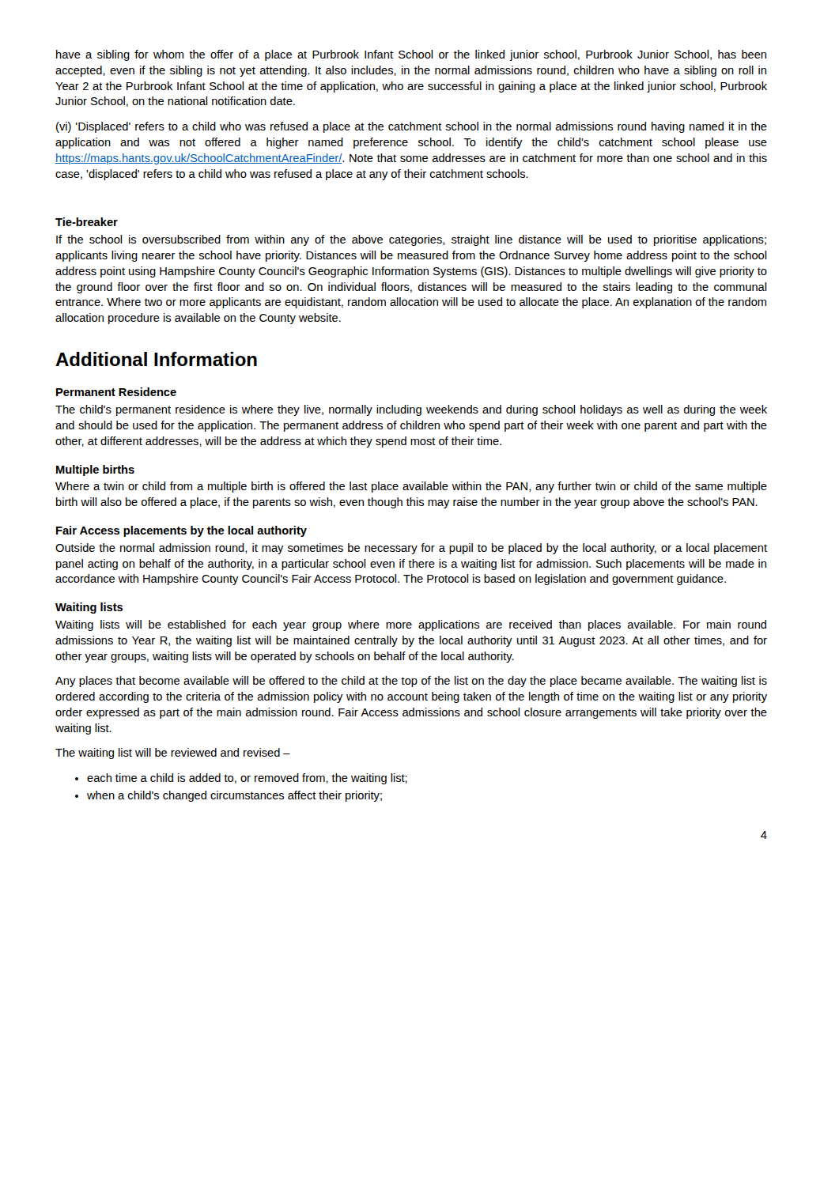have a sibling for whom the offer of a place at Purbrook Infant School or the linked junior school, Purbrook Junior School, has been accepted, even if the sibling is not yet attending. It also includes, in the normal admissions round, children who have a sibling on roll in Year 2 at the Purbrook Infant School at the time of application, who are successful in gaining a place at the linked junior school, Purbrook Junior School, on the national notification date.
(vi) 'Displaced' refers to a child who was refused a place at the catchment school in the normal admissions round having named it in the application and was not offered a higher named preference school. To identify the child's catchment school please use https://maps.hants.gov.uk/SchoolCatchmentAreaFinder/. Note that some addresses are in catchment for more than one school and in this case, 'displaced' refers to a child who was refused a place at any of their catchment schools.
Tie-breaker
If the school is oversubscribed from within any of the above categories, straight line distance will be used to prioritise applications; applicants living nearer the school have priority. Distances will be measured from the Ordnance Survey home address point to the school address point using Hampshire County Council's Geographic Information Systems (GIS). Distances to multiple dwellings will give priority to the ground floor over the first floor and so on. On individual floors, distances will be measured to the stairs leading to the communal entrance. Where two or more applicants are equidistant, random allocation will be used to allocate the place. An explanation of the random allocation procedure is available on the County website.
Additional Information
Permanent Residence
The child's permanent residence is where they live, normally including weekends and during school holidays as well as during the week and should be used for the application. The permanent address of children who spend part of their week with one parent and part with the other, at different addresses, will be the address at which they spend most of their time.
Multiple births
Where a twin or child from a multiple birth is offered the last place available within the PAN, any further twin or child of the same multiple birth will also be offered a place, if the parents so wish, even though this may raise the number in the year group above the school's PAN.
Fair Access placements by the local authority
Outside the normal admission round, it may sometimes be necessary for a pupil to be placed by the local authority, or a local placement panel acting on behalf of the authority, in a particular school even if there is a waiting list for admission. Such placements will be made in accordance with Hampshire County Council's Fair Access Protocol. The Protocol is based on legislation and government guidance.
Waiting lists
Waiting lists will be established for each year group where more applications are received than places available. For main round admissions to Year R, the waiting list will be maintained centrally by the local authority until 31 August 2023. At all other times, and for other year groups, waiting lists will be operated by schools on behalf of the local authority.
Any places that become available will be offered to the child at the top of the list on the day the place became available. The waiting list is ordered according to the criteria of the admission policy with no account being taken of the length of time on the waiting list or any priority order expressed as part of the main admission round. Fair Access admissions and school closure arrangements will take priority over the waiting list.
The waiting list will be reviewed and revised –
each time a child is added to, or removed from, the waiting list;
when a child's changed circumstances affect their priority;
4